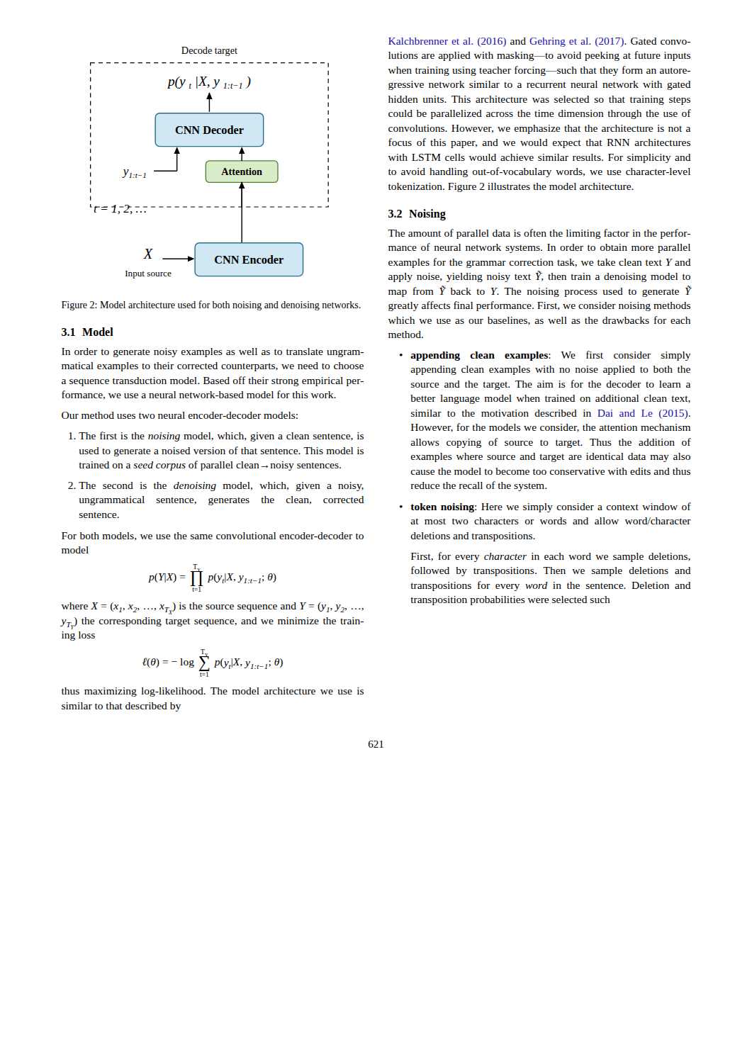Decode target p(y t |X, y 1:t−1 ) CNN Decoder y1:t−1 Attention t = 1, 2, … CNN Encoder X Input source
Figure 2: Model architecture used for both noising and denoising networks.
3.1 Model
In order to generate noisy examples as well as to translate ungrammatical examples to their corrected counterparts, we need to choose a sequence transduction model. Based off their strong empirical performance, we use a neural network-based model for this work.
Our method uses two neural encoder-decoder models:
The first is the noising model, which, given a clean sentence, is used to generate a noised version of that sentence. This model is trained on a seed corpus of parallel clean→noisy sentences.
The second is the denoising model, which, given a noisy, ungrammatical sentence, generates the clean, corrected sentence.
For both models, we use the same convolutional encoder-decoder to model
p(Y|X) = TY ∏ t=1 p(yt|X, y1:t−1; θ)
where X = (x1, x2, …, xTX) is the source sequence and Y = (y1, y2, …, yTY) the corresponding target sequence, and we minimize the training loss
ℓ(θ) = − log TY ∑ t=1 p(yt|X, y1:t−1; θ)
thus maximizing log-likelihood. The model architecture we use is similar to that described by
Kalchbrenner et al. (2016) and Gehring et al. (2017). Gated convolutions are applied with masking—to avoid peeking at future inputs when training using teacher forcing—such that they form an autoregressive network similar to a recurrent neural network with gated hidden units. This architecture was selected so that training steps could be parallelized across the time dimension through the use of convolutions. However, we emphasize that the architecture is not a focus of this paper, and we would expect that RNN architectures with LSTM cells would achieve similar results. For simplicity and to avoid handling out-of-vocabulary words, we use character-level tokenization. Figure 2 illustrates the model architecture.
3.2 Noising
The amount of parallel data is often the limiting factor in the performance of neural network systems. In order to obtain more parallel examples for the grammar correction task, we take clean text Y and apply noise, yielding noisy text Ỹ, then train a denoising model to map from Ỹ back to Y. The noising process used to generate Ỹ greatly affects final performance. First, we consider noising methods which we use as our baselines, as well as the drawbacks for each method.
appending clean examples: We first consider simply appending clean examples with no noise applied to both the source and the target. The aim is for the decoder to learn a better language model when trained on additional clean text, similar to the motivation described in Dai and Le (2015). However, for the models we consider, the attention mechanism allows copying of source to target. Thus the addition of examples where source and target are identical data may also cause the model to become too conservative with edits and thus reduce the recall of the system.
token noising: Here we simply consider a context window of at most two characters or words and allow word/character deletions and transpositions.
First, for every character in each word we sample deletions, followed by transpositions. Then we sample deletions and transpositions for every word in the sentence. Deletion and transposition probabilities were selected such
621